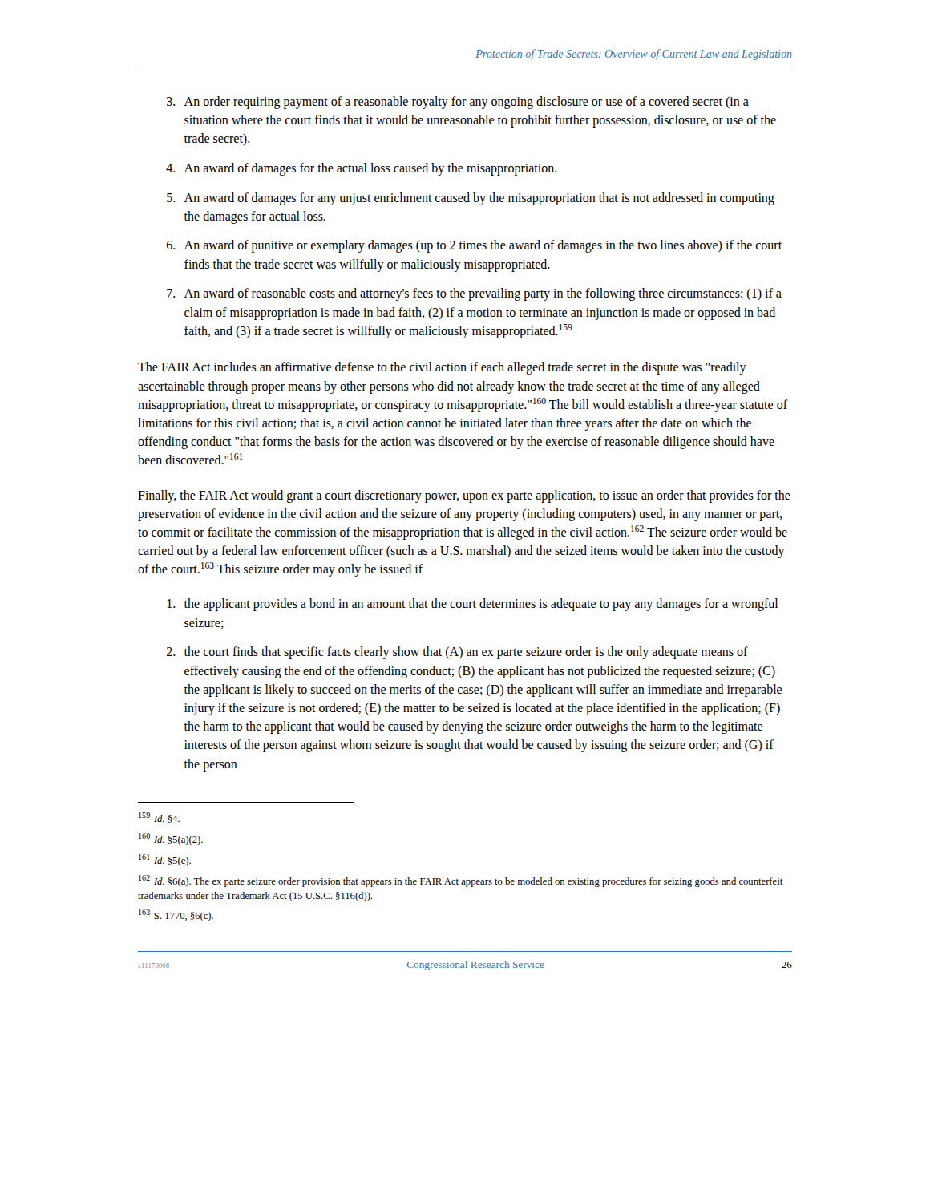Protection of Trade Secrets: Overview of Current Law and Legislation
An order requiring payment of a reasonable royalty for any ongoing disclosure or use of a covered secret (in a situation where the court finds that it would be unreasonable to prohibit further possession, disclosure, or use of the trade secret).
An award of damages for the actual loss caused by the misappropriation.
An award of damages for any unjust enrichment caused by the misappropriation that is not addressed in computing the damages for actual loss.
An award of punitive or exemplary damages (up to 2 times the award of damages in the two lines above) if the court finds that the trade secret was willfully or maliciously misappropriated.
An award of reasonable costs and attorney's fees to the prevailing party in the following three circumstances: (1) if a claim of misappropriation is made in bad faith, (2) if a motion to terminate an injunction is made or opposed in bad faith, and (3) if a trade secret is willfully or maliciously misappropriated.159
The FAIR Act includes an affirmative defense to the civil action if each alleged trade secret in the dispute was "readily ascertainable through proper means by other persons who did not already know the trade secret at the time of any alleged misappropriation, threat to misappropriate, or conspiracy to misappropriate."160 The bill would establish a three-year statute of limitations for this civil action; that is, a civil action cannot be initiated later than three years after the date on which the offending conduct "that forms the basis for the action was discovered or by the exercise of reasonable diligence should have been discovered."161
Finally, the FAIR Act would grant a court discretionary power, upon ex parte application, to issue an order that provides for the preservation of evidence in the civil action and the seizure of any property (including computers) used, in any manner or part, to commit or facilitate the commission of the misappropriation that is alleged in the civil action.162 The seizure order would be carried out by a federal law enforcement officer (such as a U.S. marshal) and the seized items would be taken into the custody of the court.163 This seizure order may only be issued if
the applicant provides a bond in an amount that the court determines is adequate to pay any damages for a wrongful seizure;
the court finds that specific facts clearly show that (A) an ex parte seizure order is the only adequate means of effectively causing the end of the offending conduct; (B) the applicant has not publicized the requested seizure; (C) the applicant is likely to succeed on the merits of the case; (D) the applicant will suffer an immediate and irreparable injury if the seizure is not ordered; (E) the matter to be seized is located at the place identified in the application; (F) the harm to the applicant that would be caused by denying the seizure order outweighs the harm to the legitimate interests of the person against whom seizure is sought that would be caused by issuing the seizure order; and (G) if the person
159 Id. §4.
160 Id. §5(a)(2).
161 Id. §5(e).
162 Id. §6(a). The ex parte seizure order provision that appears in the FAIR Act appears to be modeled on existing procedures for seizing goods and counterfeit trademarks under the Trademark Act (15 U.S.C. §116(d)).
163 S. 1770, §6(c).
c11173008 Congressional Research Service 26